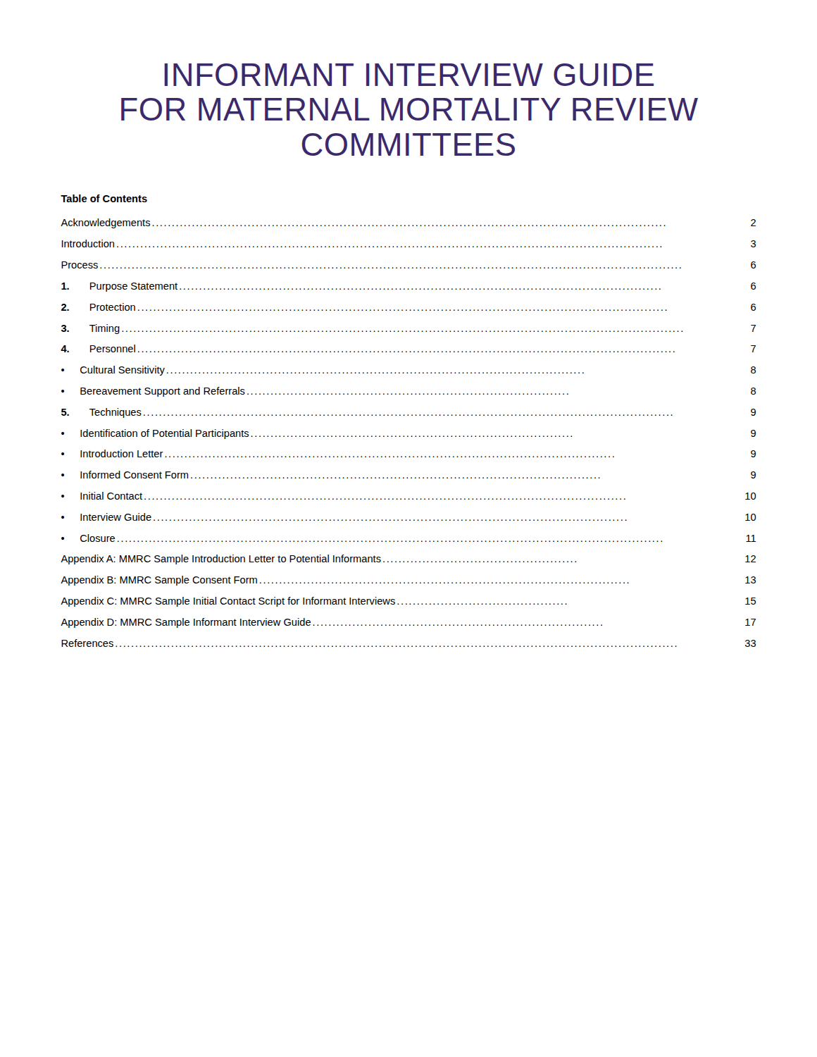INFORMANT INTERVIEW GUIDE
FOR MATERNAL MORTALITY REVIEW
COMMITTEES
Table of Contents
Acknowledgements ................................................................................................................................. 2
Introduction ......................................................................................................................................... 3
Process .................................................................................................................................................. 6
1. Purpose Statement ......................................................................................................................... 6
2. Protection ..................................................................................................................................... 6
3. Timing ............................................................................................................................................. 7
4. Personnel ....................................................................................................................................... 7
•Cultural Sensitivity ......................................................................................................... 8
•Bereavement Support and Referrals ................................................................................. 8
5. Techniques ..................................................................................................................................... 9
•Identification of Potential Participants ................................................................................. 9
•Introduction Letter ................................................................................................................. 9
•Informed Consent Form ....................................................................................................... 9
•Initial Contact ......................................................................................................................... 10
•Interview Guide ....................................................................................................................... 10
•Closure ......................................................................................................................................... 11
Appendix A: MMRC Sample Introduction Letter to Potential Informants ................................................. 12
Appendix B: MMRC Sample Consent Form ............................................................................................. 13
Appendix C: MMRC Sample Initial Contact Script for Informant Interviews ........................................... 15
Appendix D: MMRC Sample Informant Interview Guide ......................................................................... 17
References ............................................................................................................................................. 33